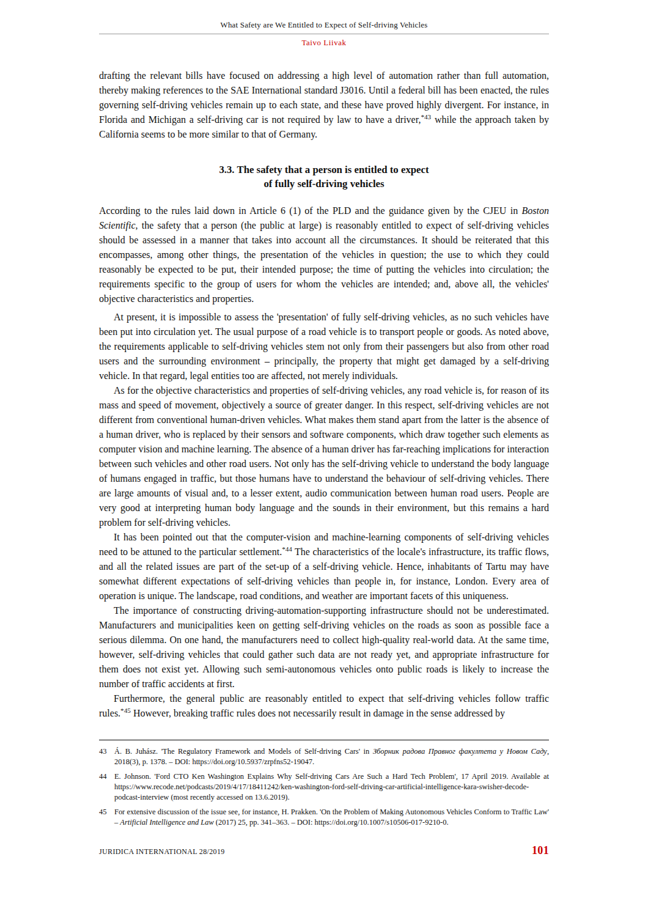What Safety are We Entitled to Expect of Self-driving Vehicles
Taivo Liivak
drafting the relevant bills have focused on addressing a high level of automation rather than full automation, thereby making references to the SAE International standard J3016. Until a federal bill has been enacted, the rules governing self-driving vehicles remain up to each state, and these have proved highly divergent. For instance, in Florida and Michigan a self-driving car is not required by law to have a driver,*43 while the approach taken by California seems to be more similar to that of Germany.
3.3. The safety that a person is entitled to expect
of fully self-driving vehicles
According to the rules laid down in Article 6 (1) of the PLD and the guidance given by the CJEU in Boston Scientific, the safety that a person (the public at large) is reasonably entitled to expect of self-driving vehicles should be assessed in a manner that takes into account all the circumstances. It should be reiterated that this encompasses, among other things, the presentation of the vehicles in question; the use to which they could reasonably be expected to be put, their intended purpose; the time of putting the vehicles into circulation; the requirements specific to the group of users for whom the vehicles are intended; and, above all, the vehicles' objective characteristics and properties.
At present, it is impossible to assess the 'presentation' of fully self-driving vehicles, as no such vehicles have been put into circulation yet. The usual purpose of a road vehicle is to transport people or goods. As noted above, the requirements applicable to self-driving vehicles stem not only from their passengers but also from other road users and the surrounding environment – principally, the property that might get damaged by a self-driving vehicle. In that regard, legal entities too are affected, not merely individuals.
As for the objective characteristics and properties of self-driving vehicles, any road vehicle is, for reason of its mass and speed of movement, objectively a source of greater danger. In this respect, self-driving vehicles are not different from conventional human-driven vehicles. What makes them stand apart from the latter is the absence of a human driver, who is replaced by their sensors and software components, which draw together such elements as computer vision and machine learning. The absence of a human driver has far-reaching implications for interaction between such vehicles and other road users. Not only has the self-driving vehicle to understand the body language of humans engaged in traffic, but those humans have to understand the behaviour of self-driving vehicles. There are large amounts of visual and, to a lesser extent, audio communication between human road users. People are very good at interpreting human body language and the sounds in their environment, but this remains a hard problem for self-driving vehicles.
It has been pointed out that the computer-vision and machine-learning components of self-driving vehicles need to be attuned to the particular settlement.*44 The characteristics of the locale's infrastructure, its traffic flows, and all the related issues are part of the set-up of a self-driving vehicle. Hence, inhabitants of Tartu may have somewhat different expectations of self-driving vehicles than people in, for instance, London. Every area of operation is unique. The landscape, road conditions, and weather are important facets of this uniqueness.
The importance of constructing driving-automation-supporting infrastructure should not be underestimated. Manufacturers and municipalities keen on getting self-driving vehicles on the roads as soon as possible face a serious dilemma. On one hand, the manufacturers need to collect high-quality real-world data. At the same time, however, self-driving vehicles that could gather such data are not ready yet, and appropriate infrastructure for them does not exist yet. Allowing such semi-autonomous vehicles onto public roads is likely to increase the number of traffic accidents at first.
Furthermore, the general public are reasonably entitled to expect that self-driving vehicles follow traffic rules.*45 However, breaking traffic rules does not necessarily result in damage in the sense addressed by
43 Á. B. Juhász. 'The Regulatory Framework and Models of Self-driving Cars' in Зборник радова Правног факултета у Новом Саду, 2018(3), p. 1378. – DOI: https://doi.org/10.5937/zrpfns52-19047.
44 E. Johnson. 'Ford CTO Ken Washington Explains Why Self-driving Cars Are Such a Hard Tech Problem', 17 April 2019. Available at https://www.recode.net/podcasts/2019/4/17/18411242/ken-washington-ford-self-driving-car-artificial-intelligence-kara-swisher-decode-podcast-interview (most recently accessed on 13.6.2019).
45 For extensive discussion of the issue see, for instance, H. Prakken. 'On the Problem of Making Autonomous Vehicles Conform to Traffic Law' – Artificial Intelligence and Law (2017) 25, pp. 341–363. – DOI: https://doi.org/10.1007/s10506-017-9210-0.
JURIDICA INTERNATIONAL 28/2019 101